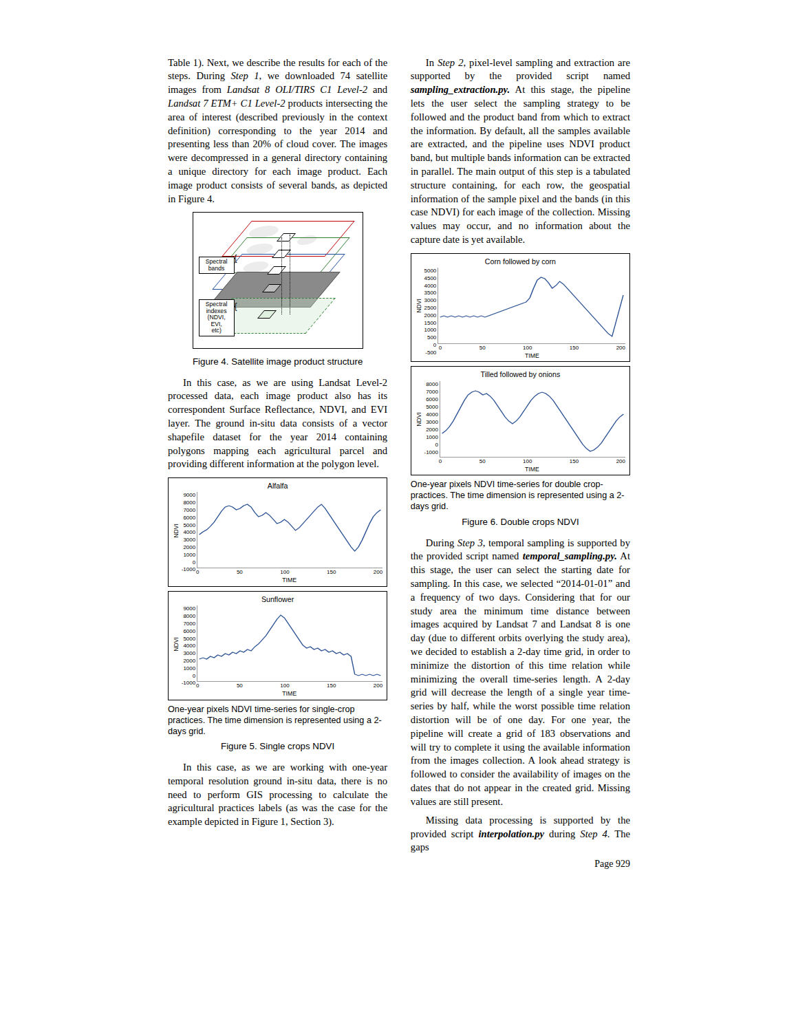Table 1). Next, we describe the results for each of the steps. During Step 1, we downloaded 74 satellite images from Landsat 8 OLI/TIRS C1 Level-2 and Landsat 7 ETM+ C1 Level-2 products intersecting the area of interest (described previously in the context definition) corresponding to the year 2014 and presenting less than 20% of cloud cover. The images were decompressed in a general directory containing a unique directory for each image product. Each image product consists of several bands, as depicted in Figure 4.
Spectral
bands
Spectral
indexes
(NDVI, EVI,
etc)
{
{
Figure 4. Satellite image product structure
In this case, as we are using Landsat Level-2 processed data, each image product also has its correspondent Surface Reflectance, NDVI, and EVI layer. The ground in-situ data consists of a vector shapefile dataset for the year 2014 containing polygons mapping each agricultural parcel and providing different information at the polygon level.
Alfalfa
NDVI
9000
8000
7000
6000
5000
4000
3000
2000
1000
0
-1000
050100150200
TIME
Sunflower
NDVI
9000
8000
7000
6000
5000
4000
3000
2000
1000
0
-1000
050100150200
TIME
One-year pixels NDVI time-series for single-crop practices. The time dimension is represented using a 2-days grid.
Figure 5. Single crops NDVI
In this case, as we are working with one-year temporal resolution ground in-situ data, there is no need to perform GIS processing to calculate the agricultural practices labels (as was the case for the example depicted in Figure 1, Section 3).
In Step 2, pixel-level sampling and extraction are supported by the provided script named sampling_extraction.py. At this stage, the pipeline lets the user select the sampling strategy to be followed and the product band from which to extract the information. By default, all the samples available are extracted, and the pipeline uses NDVI product band, but multiple bands information can be extracted in parallel. The main output of this step is a tabulated structure containing, for each row, the geospatial information of the sample pixel and the bands (in this case NDVI) for each image of the collection. Missing values may occur, and no information about the capture date is yet available.
Corn followed by corn
NDVI
5000
4500
4000
3500
3000
2500
2000
1500
1000
500
0
-500
050100150200
TIME
Tilled followed by onions
NDVI
8000
7000
6000
5000
4000
3000
2000
1000
0
-1000
050100150200
TIME
One-year pixels NDVI time-series for double crop-practices. The time dimension is represented using a 2-days grid.
Figure 6. Double crops NDVI
During Step 3, temporal sampling is supported by the provided script named temporal_sampling.py. At this stage, the user can select the starting date for sampling. In this case, we selected “2014-01-01” and a frequency of two days. Considering that for our study area the minimum time distance between images acquired by Landsat 7 and Landsat 8 is one day (due to different orbits overlying the study area), we decided to establish a 2-day time grid, in order to minimize the distortion of this time relation while minimizing the overall time-series length. A 2-day grid will decrease the length of a single year time-series by half, while the worst possible time relation distortion will be of one day. For one year, the pipeline will create a grid of 183 observations and will try to complete it using the available information from the images collection. A look ahead strategy is followed to consider the availability of images on the dates that do not appear in the created grid. Missing values are still present.
Missing data processing is supported by the provided script interpolation.py during Step 4. The gaps
Page 929